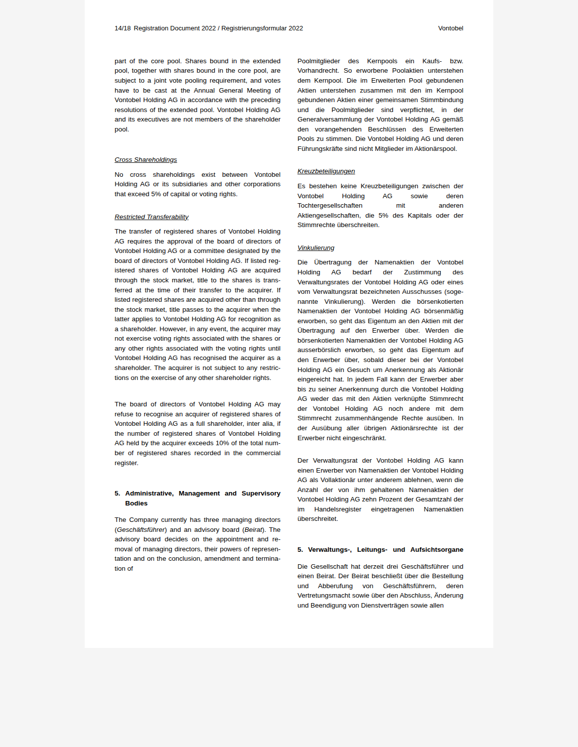14/18 Registration Document 2022 / Registrierungsformular 2022
Vontobel
part of the core pool. Shares bound in the extended pool, together with shares bound in the core pool, are subject to a joint vote pooling requirement, and votes have to be cast at the Annual General Meeting of Vontobel Holding AG in accordance with the preceding resolutions of the extended pool. Vontobel Holding AG and its executives are not members of the shareholder pool.
Cross Shareholdings
No cross shareholdings exist between Vontobel Holding AG or its subsidiaries and other corporations that exceed 5% of capital or voting rights.
Restricted Transferability
The transfer of registered shares of Vontobel Holding AG requires the approval of the board of directors of Vontobel Holding AG or a committee designated by the board of directors of Vontobel Holding AG. If listed registered shares of Vontobel Holding AG are acquired through the stock market, title to the shares is transferred at the time of their transfer to the acquirer. If listed registered shares are acquired other than through the stock market, title passes to the acquirer when the latter applies to Vontobel Holding AG for recognition as a shareholder. However, in any event, the acquirer may not exercise voting rights associated with the shares or any other rights associated with the voting rights until Vontobel Holding AG has recognised the acquirer as a shareholder. The acquirer is not subject to any restrictions on the exercise of any other shareholder rights.
The board of directors of Vontobel Holding AG may refuse to recognise an acquirer of registered shares of Vontobel Holding AG as a full shareholder, inter alia, if the number of registered shares of Vontobel Holding AG held by the acquirer exceeds 10% of the total number of registered shares recorded in the commercial register.
5. Administrative, Management and Supervisory Bodies
The Company currently has three managing directors (Geschäftsführer) and an advisory board (Beirat). The advisory board decides on the appointment and removal of managing directors, their powers of representation and on the conclusion, amendment and termination of
Poolmitglieder des Kernpools ein Kaufs- bzw. Vorhandrecht. So erworbene Poolaktien unterstehen dem Kernpool. Die im Erweiterten Pool gebundenen Aktien unterstehen zusammen mit den im Kernpool gebundenen Aktien einer gemeinsamen Stimmbindung und die Poolmitglieder sind verpflichtet, in der Generalversammlung der Vontobel Holding AG gemäß den vorangehenden Beschlüssen des Erweiterten Pools zu stimmen. Die Vontobel Holding AG und deren Führungskräfte sind nicht Mitglieder im Aktionärspool.
Kreuzbeteiligungen
Es bestehen keine Kreuzbeteiligungen zwischen der Vontobel Holding AG sowie deren Tochtergesellschaften mit anderen Aktiengesellschaften, die 5% des Kapitals oder der Stimmrechte überschreiten.
Vinkulierung
Die Übertragung der Namenaktien der Vontobel Holding AG bedarf der Zustimmung des Verwaltungsrates der Vontobel Holding AG oder eines vom Verwaltungsrat bezeichneten Ausschusses (sogenannte Vinkulierung). Werden die börsenkotierten Namenaktien der Vontobel Holding AG börsenmäßig erworben, so geht das Eigentum an den Aktien mit der Übertragung auf den Erwerber über. Werden die börsenkotierten Namenaktien der Vontobel Holding AG ausserbörslich erworben, so geht das Eigentum auf den Erwerber über, sobald dieser bei der Vontobel Holding AG ein Gesuch um Anerkennung als Aktionär eingereicht hat. In jedem Fall kann der Erwerber aber bis zu seiner Anerkennung durch die Vontobel Holding AG weder das mit den Aktien verknüpfte Stimmrecht der Vontobel Holding AG noch andere mit dem Stimmrecht zusammenhängende Rechte ausüben. In der Ausübung aller übrigen Aktionärsrechte ist der Erwerber nicht eingeschränkt.
Der Verwaltungsrat der Vontobel Holding AG kann einen Erwerber von Namenaktien der Vontobel Holding AG als Vollaktionär unter anderem ablehnen, wenn die Anzahl der von ihm gehaltenen Namenaktien der Vontobel Holding AG zehn Prozent der Gesamtzahl der im Handelsregister eingetragenen Namenaktien überschreitet.
5. Verwaltungs-, Leitungs- und Aufsichtsorgane
Die Gesellschaft hat derzeit drei Geschäftsführer und einen Beirat. Der Beirat beschließt über die Bestellung und Abberufung von Geschäftsführern, deren Vertretungsmacht sowie über den Abschluss, Änderung und Beendigung von Dienstverträgen sowie allen